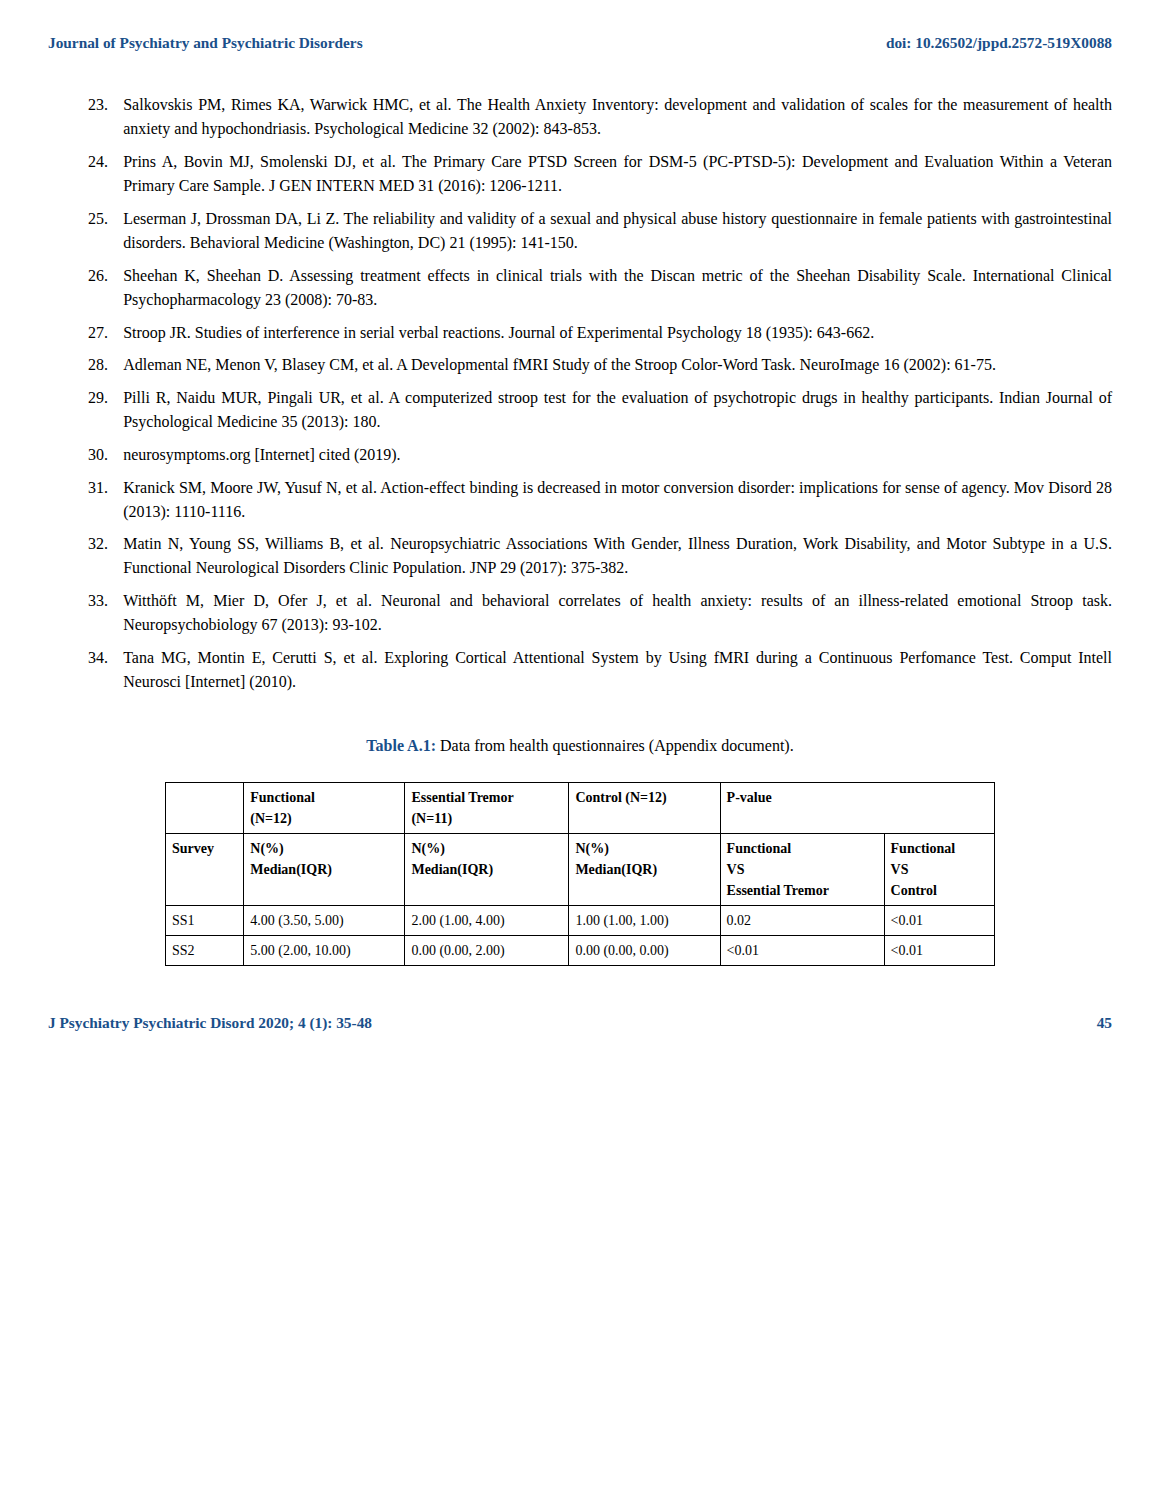Journal of Psychiatry and Psychiatric Disorders doi: 10.26502/jppd.2572-519X0088
Salkovskis PM, Rimes KA, Warwick HMC, et al. The Health Anxiety Inventory: development and validation of scales for the measurement of health anxiety and hypochondriasis. Psychological Medicine 32 (2002): 843-853.
Prins A, Bovin MJ, Smolenski DJ, et al. The Primary Care PTSD Screen for DSM-5 (PC-PTSD-5): Development and Evaluation Within a Veteran Primary Care Sample. J GEN INTERN MED 31 (2016): 1206-1211.
Leserman J, Drossman DA, Li Z. The reliability and validity of a sexual and physical abuse history questionnaire in female patients with gastrointestinal disorders. Behavioral Medicine (Washington, DC) 21 (1995): 141-150.
Sheehan K, Sheehan D. Assessing treatment effects in clinical trials with the Discan metric of the Sheehan Disability Scale. International Clinical Psychopharmacology 23 (2008): 70-83.
Stroop JR. Studies of interference in serial verbal reactions. Journal of Experimental Psychology 18 (1935): 643-662.
Adleman NE, Menon V, Blasey CM, et al. A Developmental fMRI Study of the Stroop Color-Word Task. NeuroImage 16 (2002): 61-75.
Pilli R, Naidu MUR, Pingali UR, et al. A computerized stroop test for the evaluation of psychotropic drugs in healthy participants. Indian Journal of Psychological Medicine 35 (2013): 180.
neurosymptoms.org [Internet] cited (2019).
Kranick SM, Moore JW, Yusuf N, et al. Action-effect binding is decreased in motor conversion disorder: implications for sense of agency. Mov Disord 28 (2013): 1110-1116.
Matin N, Young SS, Williams B, et al. Neuropsychiatric Associations With Gender, Illness Duration, Work Disability, and Motor Subtype in a U.S. Functional Neurological Disorders Clinic Population. JNP 29 (2017): 375-382.
Witthöft M, Mier D, Ofer J, et al. Neuronal and behavioral correlates of health anxiety: results of an illness-related emotional Stroop task. Neuropsychobiology 67 (2013): 93-102.
Tana MG, Montin E, Cerutti S, et al. Exploring Cortical Attentional System by Using fMRI during a Continuous Perfomance Test. Comput Intell Neurosci [Internet] (2010).
Table A.1: Data from health questionnaires (Appendix document).
| | Functional (N=12) | Essential Tremor (N=11) | Control (N=12) | P-value |
| Survey | N(%) Median(IQR) | N(%) Median(IQR) | N(%) Median(IQR) | Functional VS Essential Tremor | Functional VS Control |
| SS1 | 4.00 (3.50, 5.00) | 2.00 (1.00, 4.00) | 1.00 (1.00, 1.00) | 0.02 | <0.01 |
| SS2 | 5.00 (2.00, 10.00) | 0.00 (0.00, 2.00) | 0.00 (0.00, 0.00) | <0.01 | <0.01 |
J Psychiatry Psychiatric Disord 2020; 4 (1): 35-48 45